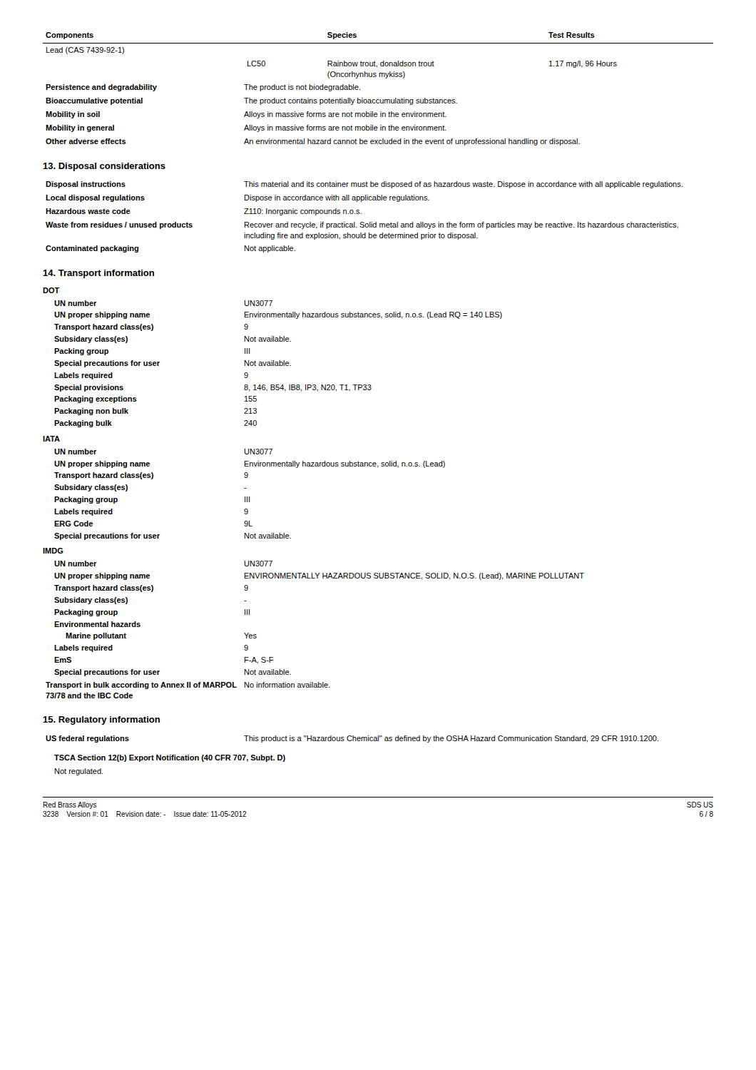| Components | | Species | Test Results |
| --- | --- | --- | --- |
| Lead (CAS 7439-92-1) | | | |
| | LC50 | Rainbow trout, donaldson trout (Oncorhynhus mykiss) | 1.17 mg/l, 96 Hours |
| Persistence and degradability | The product is not biodegradable. |
| Bioaccumulative potential | The product contains potentially bioaccumulating substances. |
| Mobility in soil | Alloys in massive forms are not mobile in the environment. |
| Mobility in general | Alloys in massive forms are not mobile in the environment. |
| Other adverse effects | An environmental hazard cannot be excluded in the event of unprofessional handling or disposal. |
13. Disposal considerations
| Disposal instructions | This material and its container must be disposed of as hazardous waste. Dispose in accordance with all applicable regulations. |
| Local disposal regulations | Dispose in accordance with all applicable regulations. |
| Hazardous waste code | Z110: Inorganic compounds n.o.s. |
| Waste from residues / unused products | Recover and recycle, if practical. Solid metal and alloys in the form of particles may be reactive. Its hazardous characteristics, including fire and explosion, should be determined prior to disposal. |
| Contaminated packaging | Not applicable. |
14. Transport information
DOT
| UN number | UN3077 |
| UN proper shipping name | Environmentally hazardous substances, solid, n.o.s. (Lead RQ = 140 LBS) |
| Transport hazard class(es) | 9 |
| Subsidary class(es) | Not available. |
| Packing group | III |
| Special precautions for user | Not available. |
| Labels required | 9 |
| Special provisions | 8, 146, B54, IB8, IP3, N20, T1, TP33 |
| Packaging exceptions | 155 |
| Packaging non bulk | 213 |
| Packaging bulk | 240 |
IATA
| UN number | UN3077 |
| UN proper shipping name | Environmentally hazardous substance, solid, n.o.s. (Lead) |
| Transport hazard class(es) | 9 |
| Subsidary class(es) | - |
| Packaging group | III |
| Labels required | 9 |
| ERG Code | 9L |
| Special precautions for user | Not available. |
IMDG
| UN number | UN3077 |
| UN proper shipping name | ENVIRONMENTALLY HAZARDOUS SUBSTANCE, SOLID, N.O.S. (Lead), MARINE POLLUTANT |
| Transport hazard class(es) | 9 |
| Subsidary class(es) | - |
| Packaging group | III |
| Environmental hazards | |
| Marine pollutant | Yes |
| Labels required | 9 |
| EmS | F-A, S-F |
| Special precautions for user | Not available. |
| Transport in bulk according to Annex II of MARPOL 73/78 and the IBC Code | No information available. |
15. Regulatory information
| US federal regulations | This product is a "Hazardous Chemical" as defined by the OSHA Hazard Communication Standard, 29 CFR 1910.1200. |
TSCA Section 12(b) Export Notification (40 CFR 707, Subpt. D)
Not regulated.
Red Brass Alloys
SDS US
3238 Version #: 01 Revision date: - Issue date: 11-05-2012
6 / 8